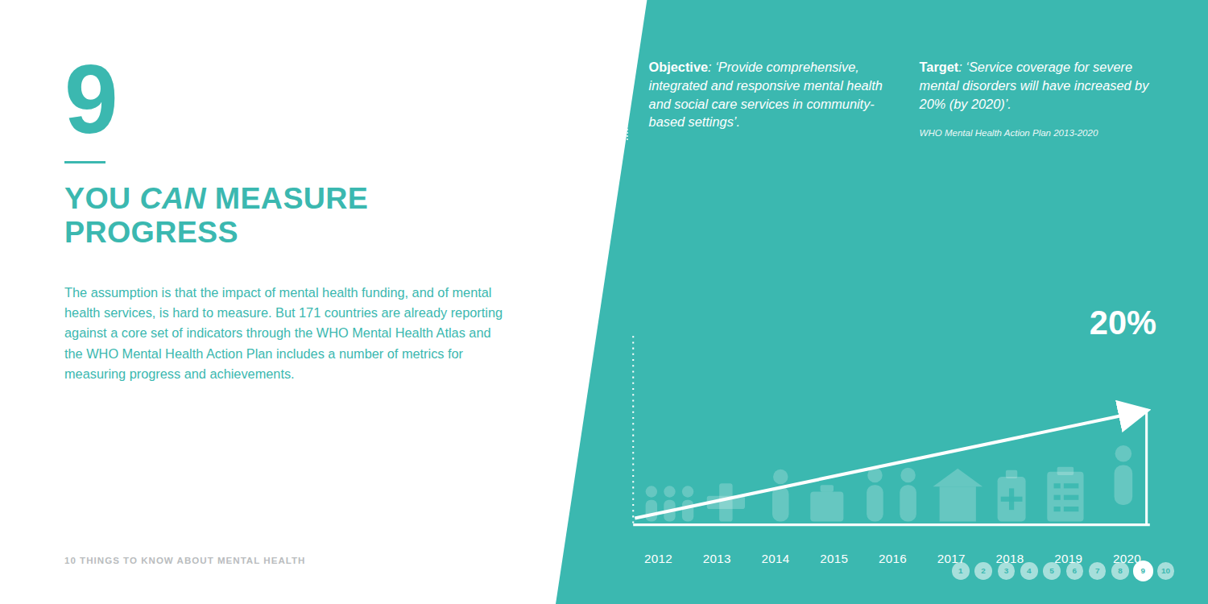9
You Can Measure
Progress
The assumption is that the impact of mental health funding, and of mental health services, is hard to measure. But 171 countries are already reporting against a core set of indicators through the WHO Mental Health Atlas and the WHO Mental Health Action Plan includes a number of metrics for measuring progress and achievements.
10 Things to Know About Mental Health
Objective: ‘Provide comprehensive, integrated and responsive mental health and social care services in community-based settings’.
Target: ‘Service coverage for severe mental disorders will have increased by 20% (by 2020)’.
WHO Mental Health Action Plan 2013-2020
20%
2012201320142015 20162017201820192020
1 2 3 4 5 6 7 8 9 10